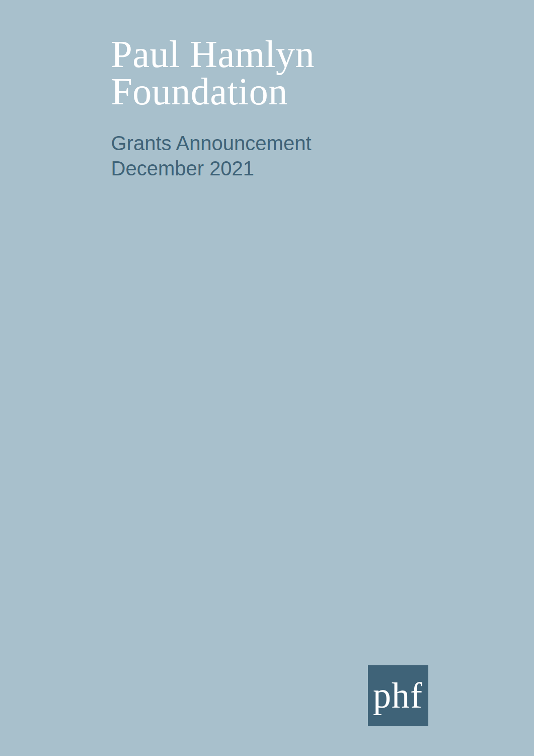Paul Hamlyn Foundation
Grants Announcement December 2021
phf